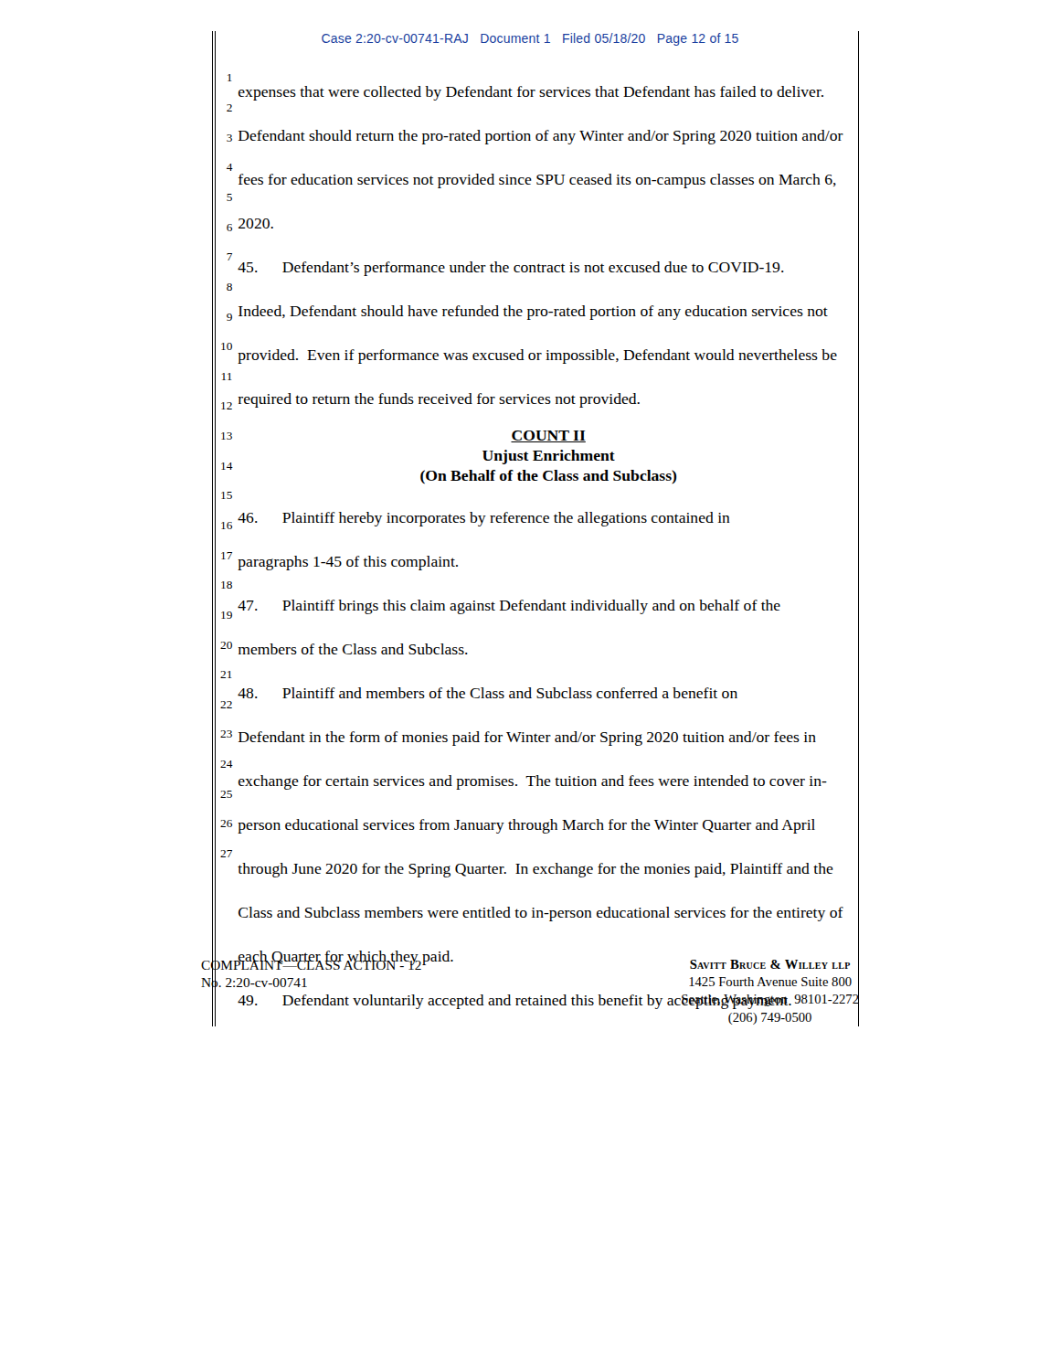Case 2:20-cv-00741-RAJ Document 1 Filed 05/18/20 Page 12 of 15
1 2 3 4 5 6 7 8 9 10 11 12 13 14 15 16 17 18 19 20 21 22 23 24 25 26 27
expenses that were collected by Defendant for services that Defendant has failed to deliver.
Defendant should return the pro-rated portion of any Winter and/or Spring 2020 tuition and/or
fees for education services not provided since SPU ceased its on-campus classes on March 6,
2020.
45. Defendant’s performance under the contract is not excused due to COVID-19.
Indeed, Defendant should have refunded the pro-rated portion of any education services not
provided. Even if performance was excused or impossible, Defendant would nevertheless be
required to return the funds received for services not provided.
COUNT II
Unjust Enrichment
(On Behalf of the Class and Subclass)
46. Plaintiff hereby incorporates by reference the allegations contained in
paragraphs 1-45 of this complaint.
47. Plaintiff brings this claim against Defendant individually and on behalf of the
members of the Class and Subclass.
48. Plaintiff and members of the Class and Subclass conferred a benefit on
Defendant in the form of monies paid for Winter and/or Spring 2020 tuition and/or fees in
exchange for certain services and promises. The tuition and fees were intended to cover in-
person educational services from January through March for the Winter Quarter and April
through June 2020 for the Spring Quarter. In exchange for the monies paid, Plaintiff and the
Class and Subclass members were entitled to in-person educational services for the entirety of
each Quarter for which they paid.
49. Defendant voluntarily accepted and retained this benefit by accepting payment.
COMPLAINT—CLASS ACTION - 12
No. 2:20-cv-00741
Savitt Bruce & Willey llp
1425 Fourth Avenue Suite 800
Seattle, Washington 98101-2272
(206) 749-0500